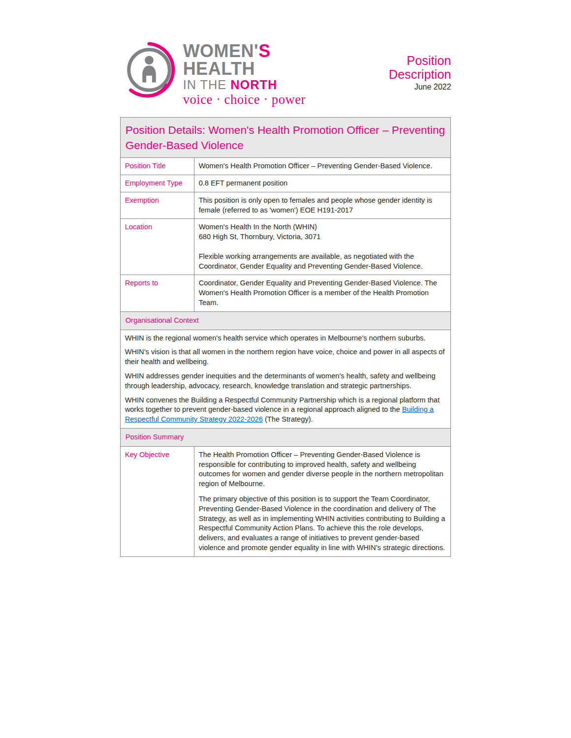WOMEN'S HEALTH
IN THE NORTH
voice · choice · power
Position Description
June 2022
| Position Details: Women's Health Promotion Officer – Preventing Gender-Based Violence |
| Position Title | Women's Health Promotion Officer – Preventing Gender-Based Violence. |
| Employment Type | 0.8 EFT permanent position |
| Exemption | This position is only open to females and people whose gender identity is female (referred to as 'women') EOE H191-2017 |
| Location | Women's Health In the North (WHIN) 680 High St, Thornbury, Victoria, 3071 Flexible working arrangements are available, as negotiated with the Coordinator, Gender Equality and Preventing Gender-Based Violence. |
| Reports to | Coordinator, Gender Equality and Preventing Gender-Based Violence. The Women's Health Promotion Officer is a member of the Health Promotion Team. |
| Organisational Context |
| WHIN is the regional women's health service which operates in Melbourne's northern suburbs. WHIN's vision is that all women in the northern region have voice, choice and power in all aspects of their health and wellbeing. WHIN addresses gender inequities and the determinants of women's health, safety and wellbeing through leadership, advocacy, research, knowledge translation and strategic partnerships. WHIN convenes the Building a Respectful Community Partnership which is a regional platform that works together to prevent gender-based violence in a regional approach aligned to the Building a Respectful Community Strategy 2022-2026 (The Strategy). |
| Position Summary |
| Key Objective | The Health Promotion Officer – Preventing Gender-Based Violence is responsible for contributing to improved health, safety and wellbeing outcomes for women and gender diverse people in the northern metropolitan region of Melbourne. The primary objective of this position is to support the Team Coordinator, Preventing Gender-Based Violence in the coordination and delivery of The Strategy, as well as in implementing WHIN activities contributing to Building a Respectful Community Action Plans. To achieve this the role develops, delivers, and evaluates a range of initiatives to prevent gender-based violence and promote gender equality in line with WHIN's strategic directions. |